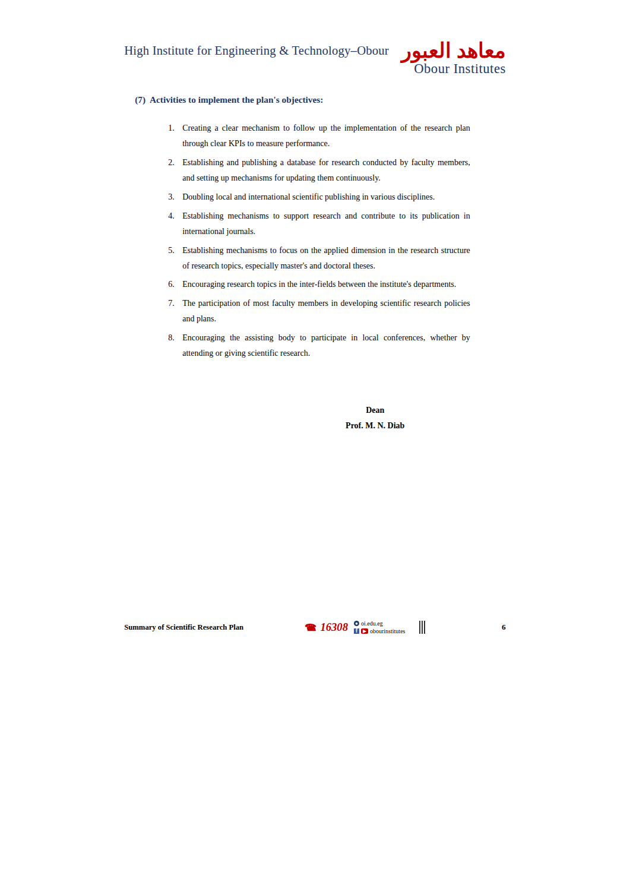High Institute for Engineering & Technology–Obour
معاهد العبور Obour Institutes
(7) Activities to implement the plan's objectives:
Creating a clear mechanism to follow up the implementation of the research plan through clear KPIs to measure performance.
Establishing and publishing a database for research conducted by faculty members, and setting up mechanisms for updating them continuously.
Doubling local and international scientific publishing in various disciplines.
Establishing mechanisms to support research and contribute to its publication in international journals.
Establishing mechanisms to focus on the applied dimension in the research structure of research topics, especially master's and doctoral theses.
Encouraging research topics in the inter-fields between the institute's departments.
The participation of most faculty members in developing scientific research policies and plans.
Encouraging the assisting body to participate in local conferences, whether by attending or giving scientific research.
Dean
Prof. M. N. Diab
Summary of Scientific Research Plan
☎16308
●oi.edu.eg
f▶obourinstitutes
6